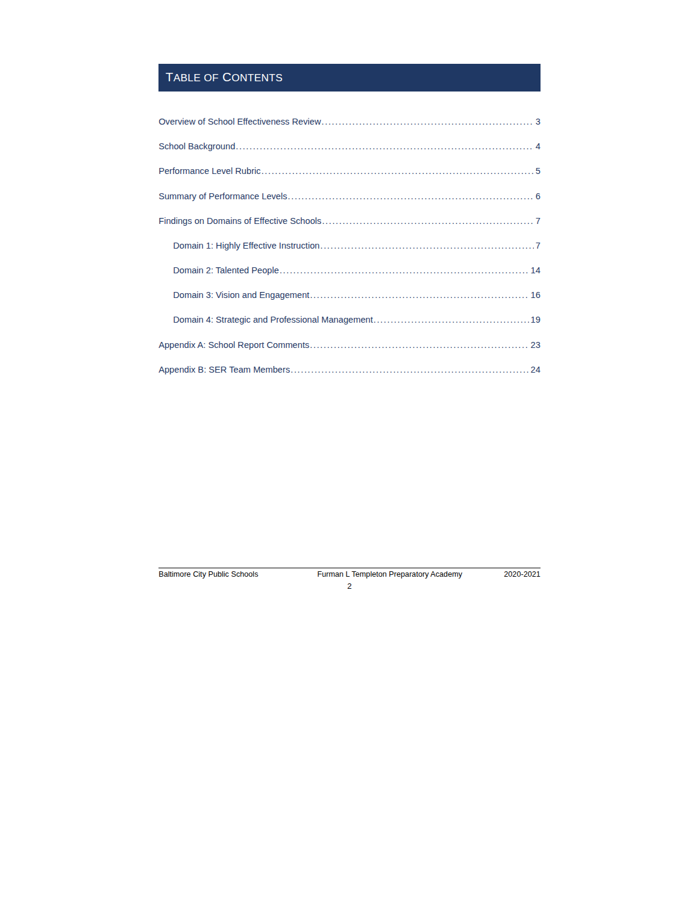TABLE OF CONTENTS
Overview of School Effectiveness Review .................................................................................................................. 3
School Background ................................................................................................................................. 4
Performance Level Rubric ....................................................................................................................... 5
Summary of Performance Levels ......................................................................................................... 6
Findings on Domains of Effective Schools ......................................................................................... 7
Domain 1: Highly Effective Instruction .......................................................................................... 7
Domain 2: Talented People ......................................................................................................... 14
Domain 3: Vision and Engagement .......................................................................................... 16
Domain 4: Strategic and Professional Management .................................................................... 19
Appendix A: School Report Comments .............................................................................................. 23
Appendix B: SER Team Members ..................................................................................................... 24
Baltimore City Public Schools Furman L Templeton Preparatory Academy 2020-2021
2